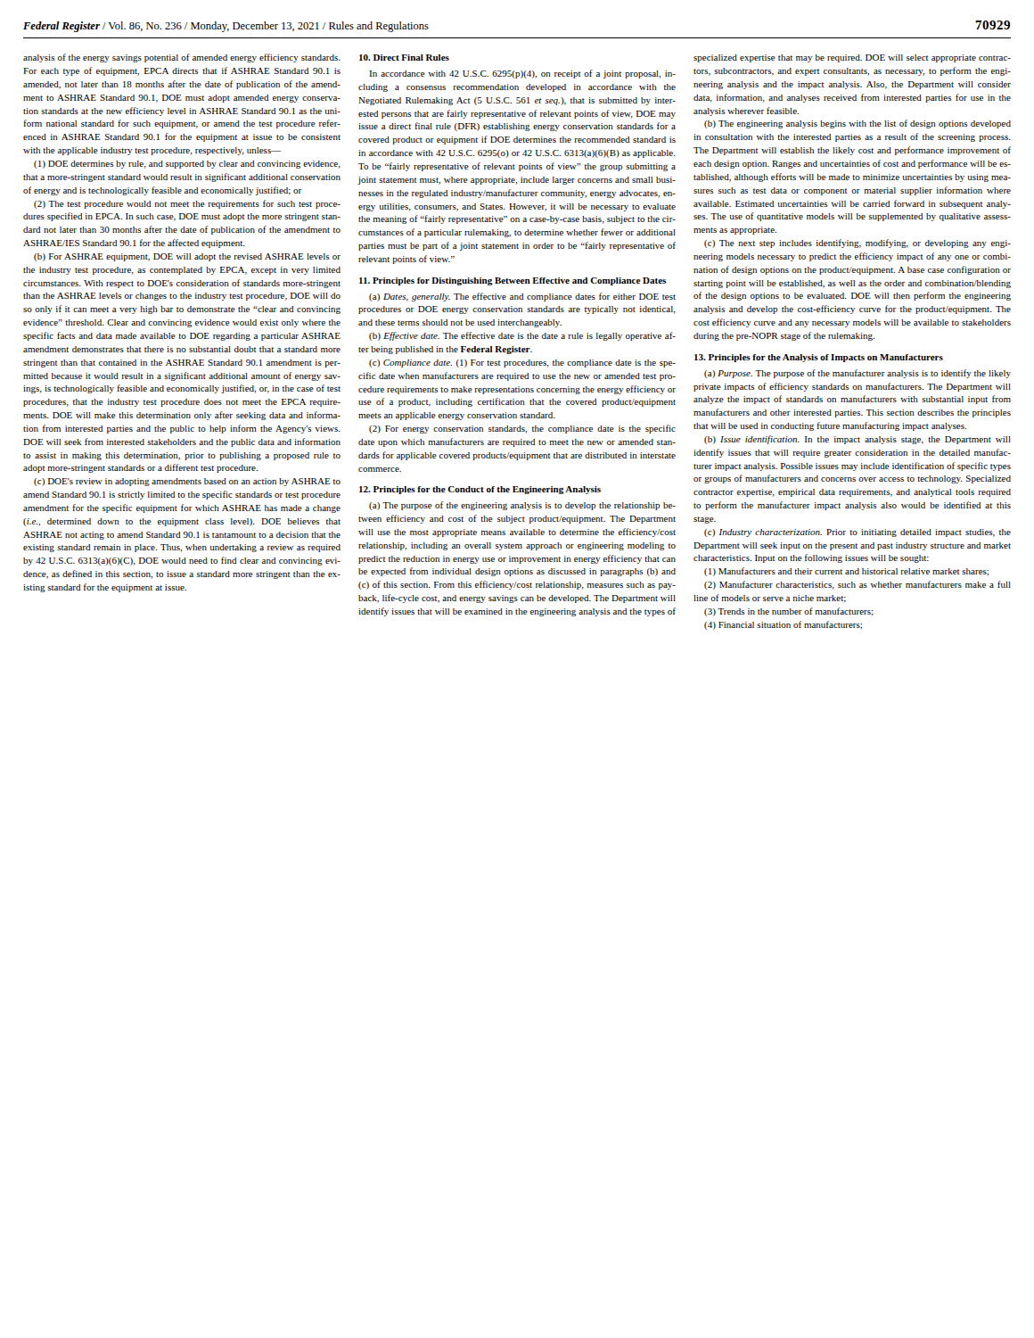Federal Register / Vol. 86, No. 236 / Monday, December 13, 2021 / Rules and Regulations
70929
analysis of the energy savings potential of amended energy efficiency standards. For each type of equipment, EPCA directs that if ASHRAE Standard 90.1 is amended, not later than 18 months after the date of publication of the amendment to ASHRAE Standard 90.1, DOE must adopt amended energy conservation standards at the new efficiency level in ASHRAE Standard 90.1 as the uniform national standard for such equipment, or amend the test procedure referenced in ASHRAE Standard 90.1 for the equipment at issue to be consistent with the applicable industry test procedure, respectively, unless—
(1) DOE determines by rule, and supported by clear and convincing evidence, that a more-stringent standard would result in significant additional conservation of energy and is technologically feasible and economically justified; or
(2) The test procedure would not meet the requirements for such test procedures specified in EPCA. In such case, DOE must adopt the more stringent standard not later than 30 months after the date of publication of the amendment to ASHRAE/IES Standard 90.1 for the affected equipment.
(b) For ASHRAE equipment, DOE will adopt the revised ASHRAE levels or the industry test procedure, as contemplated by EPCA, except in very limited circumstances. With respect to DOE's consideration of standards more-stringent than the ASHRAE levels or changes to the industry test procedure, DOE will do so only if it can meet a very high bar to demonstrate the “clear and convincing evidence” threshold. Clear and convincing evidence would exist only where the specific facts and data made available to DOE regarding a particular ASHRAE amendment demonstrates that there is no substantial doubt that a standard more stringent than that contained in the ASHRAE Standard 90.1 amendment is permitted because it would result in a significant additional amount of energy savings, is technologically feasible and economically justified, or, in the case of test procedures, that the industry test procedure does not meet the EPCA requirements. DOE will make this determination only after seeking data and information from interested parties and the public to help inform the Agency's views. DOE will seek from interested stakeholders and the public data and information to assist in making this determination, prior to publishing a proposed rule to adopt more-stringent standards or a different test procedure.
(c) DOE's review in adopting amendments based on an action by ASHRAE to amend Standard 90.1 is strictly limited to the specific standards or test procedure amendment for the specific equipment for which ASHRAE has made a change (i.e., determined down to the equipment class level). DOE believes that ASHRAE not acting to amend Standard 90.1 is tantamount to a decision that the existing standard remain in place. Thus, when undertaking a review as required by 42 U.S.C. 6313(a)(6)(C), DOE would need to find clear and convincing evidence, as defined in this section, to issue a standard more stringent than the existing standard for the equipment at issue.
10. Direct Final Rules
In accordance with 42 U.S.C. 6295(p)(4), on receipt of a joint proposal, including a consensus recommendation developed in accordance with the Negotiated Rulemaking Act (5 U.S.C. 561 et seq.), that is submitted by interested persons that are fairly representative of relevant points of view, DOE may issue a direct final rule (DFR) establishing energy conservation standards for a covered product or equipment if DOE determines the recommended standard is in accordance with 42 U.S.C. 6295(o) or 42 U.S.C. 6313(a)(6)(B) as applicable. To be “fairly representative of relevant points of view” the group submitting a joint statement must, where appropriate, include larger concerns and small businesses in the regulated industry/manufacturer community, energy advocates, energy utilities, consumers, and States. However, it will be necessary to evaluate the meaning of “fairly representative” on a case-by-case basis, subject to the circumstances of a particular rulemaking, to determine whether fewer or additional parties must be part of a joint statement in order to be “fairly representative of relevant points of view.”
11. Principles for Distinguishing Between Effective and Compliance Dates
(a) Dates, generally. The effective and compliance dates for either DOE test procedures or DOE energy conservation standards are typically not identical, and these terms should not be used interchangeably.
(b) Effective date. The effective date is the date a rule is legally operative after being published in the Federal Register.
(c) Compliance date. (1) For test procedures, the compliance date is the specific date when manufacturers are required to use the new or amended test procedure requirements to make representations concerning the energy efficiency or use of a product, including certification that the covered product/equipment meets an applicable energy conservation standard.
(2) For energy conservation standards, the compliance date is the specific date upon which manufacturers are required to meet the new or amended standards for applicable covered products/equipment that are distributed in interstate commerce.
12. Principles for the Conduct of the Engineering Analysis
(a) The purpose of the engineering analysis is to develop the relationship between efficiency and cost of the subject product/equipment. The Department will use the most appropriate means available to determine the efficiency/cost relationship, including an overall system approach or engineering modeling to predict the reduction in energy use or improvement in energy efficiency that can be expected from individual design options as discussed in paragraphs (b) and (c) of this section. From this efficiency/cost relationship, measures such as payback, life-cycle cost, and energy savings can be developed. The Department will identify issues that will be examined in the engineering analysis and the types of specialized expertise that may be required. DOE will select appropriate contractors, subcontractors, and expert consultants, as necessary, to perform the engineering analysis and the impact analysis. Also, the Department will consider data, information, and analyses received from interested parties for use in the analysis wherever feasible.
(b) The engineering analysis begins with the list of design options developed in consultation with the interested parties as a result of the screening process. The Department will establish the likely cost and performance improvement of each design option. Ranges and uncertainties of cost and performance will be established, although efforts will be made to minimize uncertainties by using measures such as test data or component or material supplier information where available. Estimated uncertainties will be carried forward in subsequent analyses. The use of quantitative models will be supplemented by qualitative assessments as appropriate.
(c) The next step includes identifying, modifying, or developing any engineering models necessary to predict the efficiency impact of any one or combination of design options on the product/equipment. A base case configuration or starting point will be established, as well as the order and combination/blending of the design options to be evaluated. DOE will then perform the engineering analysis and develop the cost-efficiency curve for the product/equipment. The cost efficiency curve and any necessary models will be available to stakeholders during the pre-NOPR stage of the rulemaking.
13. Principles for the Analysis of Impacts on Manufacturers
(a) Purpose. The purpose of the manufacturer analysis is to identify the likely private impacts of efficiency standards on manufacturers. The Department will analyze the impact of standards on manufacturers with substantial input from manufacturers and other interested parties. This section describes the principles that will be used in conducting future manufacturing impact analyses.
(b) Issue identification. In the impact analysis stage, the Department will identify issues that will require greater consideration in the detailed manufacturer impact analysis. Possible issues may include identification of specific types or groups of manufacturers and concerns over access to technology. Specialized contractor expertise, empirical data requirements, and analytical tools required to perform the manufacturer impact analysis also would be identified at this stage.
(c) Industry characterization. Prior to initiating detailed impact studies, the Department will seek input on the present and past industry structure and market characteristics. Input on the following issues will be sought:
(1) Manufacturers and their current and historical relative market shares;
(2) Manufacturer characteristics, such as whether manufacturers make a full line of models or serve a niche market;
(3) Trends in the number of manufacturers;
(4) Financial situation of manufacturers;